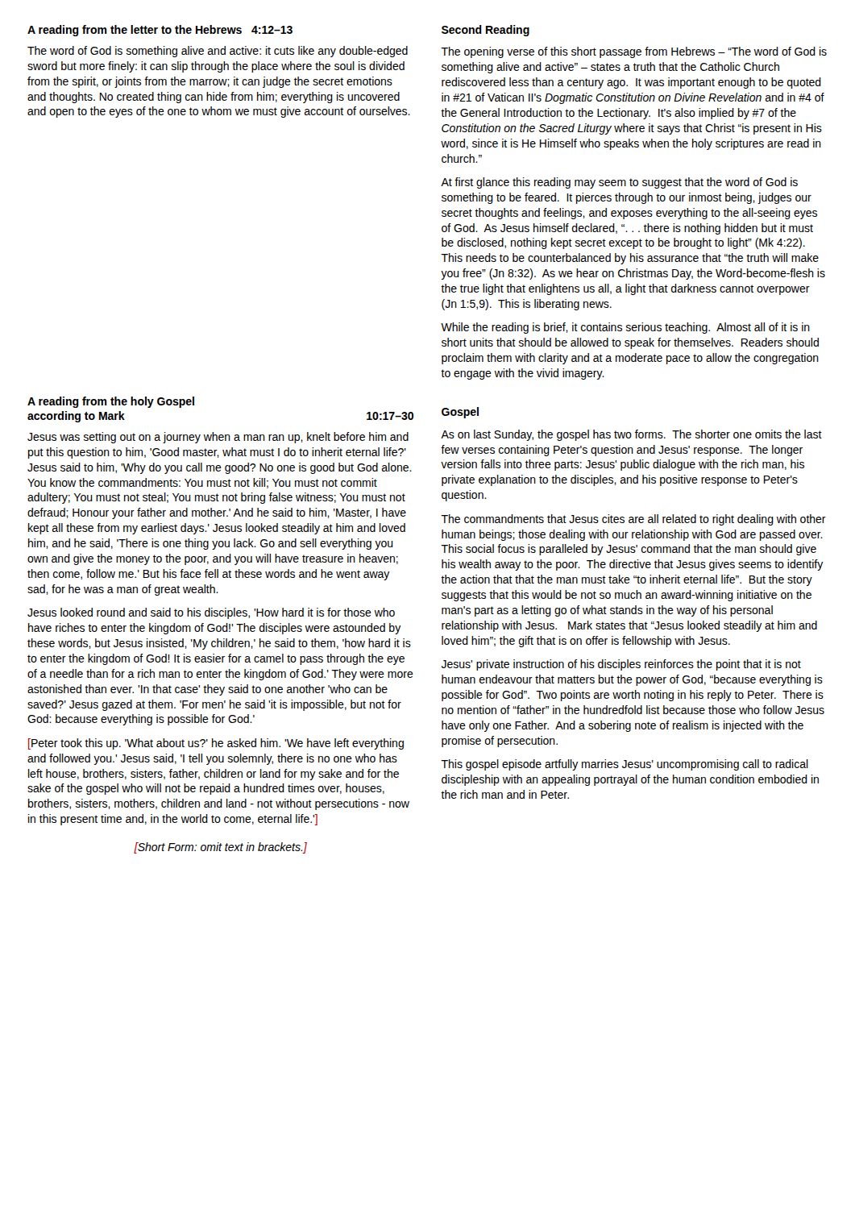A reading from the letter to the Hebrews 4:12–13
The word of God is something alive and active: it cuts like any double-edged sword but more finely: it can slip through the place where the soul is divided from the spirit, or joints from the marrow; it can judge the secret emotions and thoughts. No created thing can hide from him; everything is uncovered and open to the eyes of the one to whom we must give account of ourselves.
A reading from the holy Gospel
according to Mark10:17–30
Jesus was setting out on a journey when a man ran up, knelt before him and put this question to him, 'Good master, what must I do to inherit eternal life?' Jesus said to him, 'Why do you call me good? No one is good but God alone. You know the commandments: You must not kill; You must not commit adultery; You must not steal; You must not bring false witness; You must not defraud; Honour your father and mother.' And he said to him, 'Master, I have kept all these from my earliest days.' Jesus looked steadily at him and loved him, and he said, 'There is one thing you lack. Go and sell everything you own and give the money to the poor, and you will have treasure in heaven; then come, follow me.' But his face fell at these words and he went away sad, for he was a man of great wealth.
Jesus looked round and said to his disciples, 'How hard it is for those who have riches to enter the kingdom of God!' The disciples were astounded by these words, but Jesus insisted, 'My children,' he said to them, 'how hard it is to enter the kingdom of God! It is easier for a camel to pass through the eye of a needle than for a rich man to enter the kingdom of God.' They were more astonished than ever. 'In that case' they said to one another 'who can be saved?' Jesus gazed at them. 'For men' he said 'it is impossible, but not for God: because everything is possible for God.'
[Peter took this up. 'What about us?' he asked him. 'We have left everything and followed you.' Jesus said, 'I tell you solemnly, there is no one who has left house, brothers, sisters, father, children or land for my sake and for the sake of the gospel who will not be repaid a hundred times over, houses, brothers, sisters, mothers, children and land - not without persecutions - now in this present time and, in the world to come, eternal life.']
[Short Form: omit text in brackets.]
Second Reading
The opening verse of this short passage from Hebrews – “The word of God is something alive and active” – states a truth that the Catholic Church rediscovered less than a century ago. It was important enough to be quoted in #21 of Vatican II's Dogmatic Constitution on Divine Revelation and in #4 of the General Introduction to the Lectionary. It's also implied by #7 of the Constitution on the Sacred Liturgy where it says that Christ “is present in His word, since it is He Himself who speaks when the holy scriptures are read in church.”
At first glance this reading may seem to suggest that the word of God is something to be feared. It pierces through to our inmost being, judges our secret thoughts and feelings, and exposes everything to the all-seeing eyes of God. As Jesus himself declared, “. . . there is nothing hidden but it must be disclosed, nothing kept secret except to be brought to light” (Mk 4:22). This needs to be counterbalanced by his assurance that “the truth will make you free” (Jn 8:32). As we hear on Christmas Day, the Word-become-flesh is the true light that enlightens us all, a light that darkness cannot overpower (Jn 1:5,9). This is liberating news.
While the reading is brief, it contains serious teaching. Almost all of it is in short units that should be allowed to speak for themselves. Readers should proclaim them with clarity and at a moderate pace to allow the congregation to engage with the vivid imagery.
Gospel
As on last Sunday, the gospel has two forms. The shorter one omits the last few verses containing Peter's question and Jesus' response. The longer version falls into three parts: Jesus' public dialogue with the rich man, his private explanation to the disciples, and his positive response to Peter's question.
The commandments that Jesus cites are all related to right dealing with other human beings; those dealing with our relationship with God are passed over. This social focus is paralleled by Jesus' command that the man should give his wealth away to the poor. The directive that Jesus gives seems to identify the action that that the man must take “to inherit eternal life”. But the story suggests that this would be not so much an award-winning initiative on the man's part as a letting go of what stands in the way of his personal relationship with Jesus. Mark states that “Jesus looked steadily at him and loved him”; the gift that is on offer is fellowship with Jesus.
Jesus' private instruction of his disciples reinforces the point that it is not human endeavour that matters but the power of God, “because everything is possible for God”. Two points are worth noting in his reply to Peter. There is no mention of “father” in the hundredfold list because those who follow Jesus have only one Father. And a sobering note of realism is injected with the promise of persecution.
This gospel episode artfully marries Jesus' uncompromising call to radical discipleship with an appealing portrayal of the human condition embodied in the rich man and in Peter.